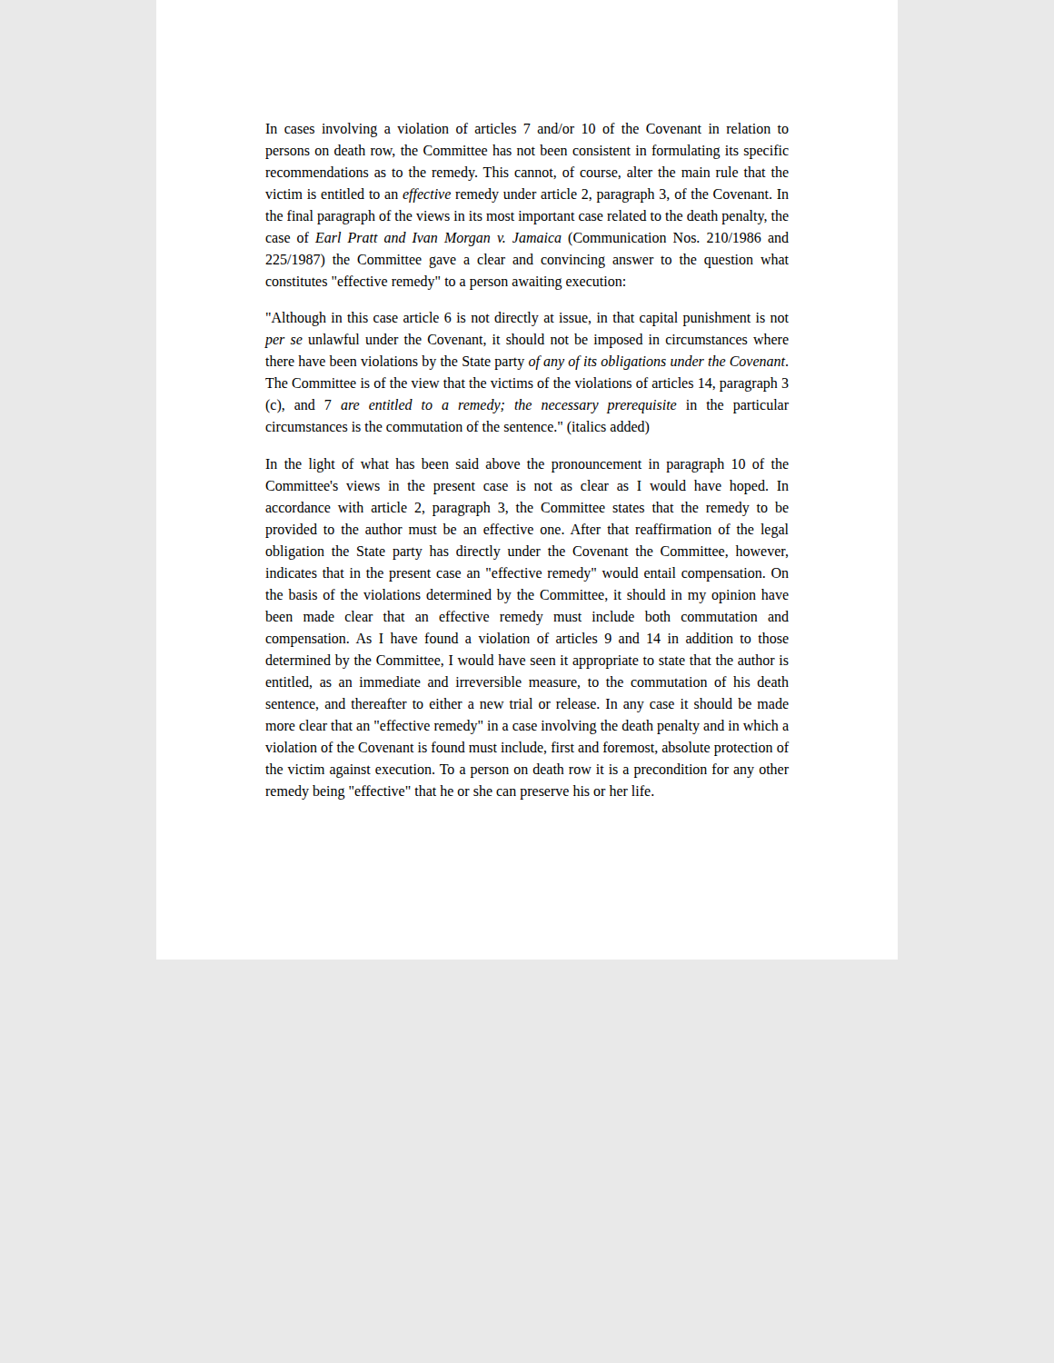In cases involving a violation of articles 7 and/or 10 of the Covenant in relation to persons on death row, the Committee has not been consistent in formulating its specific recommendations as to the remedy. This cannot, of course, alter the main rule that the victim is entitled to an effective remedy under article 2, paragraph 3, of the Covenant. In the final paragraph of the views in its most important case related to the death penalty, the case of Earl Pratt and Ivan Morgan v. Jamaica (Communication Nos. 210/1986 and 225/1987) the Committee gave a clear and convincing answer to the question what constitutes "effective remedy" to a person awaiting execution:
"Although in this case article 6 is not directly at issue, in that capital punishment is not per se unlawful under the Covenant, it should not be imposed in circumstances where there have been violations by the State party of any of its obligations under the Covenant. The Committee is of the view that the victims of the violations of articles 14, paragraph 3 (c), and 7 are entitled to a remedy; the necessary prerequisite in the particular circumstances is the commutation of the sentence." (italics added)
In the light of what has been said above the pronouncement in paragraph 10 of the Committee's views in the present case is not as clear as I would have hoped. In accordance with article 2, paragraph 3, the Committee states that the remedy to be provided to the author must be an effective one. After that reaffirmation of the legal obligation the State party has directly under the Covenant the Committee, however, indicates that in the present case an "effective remedy" would entail compensation. On the basis of the violations determined by the Committee, it should in my opinion have been made clear that an effective remedy must include both commutation and compensation. As I have found a violation of articles 9 and 14 in addition to those determined by the Committee, I would have seen it appropriate to state that the author is entitled, as an immediate and irreversible measure, to the commutation of his death sentence, and thereafter to either a new trial or release. In any case it should be made more clear that an "effective remedy" in a case involving the death penalty and in which a violation of the Covenant is found must include, first and foremost, absolute protection of the victim against execution. To a person on death row it is a precondition for any other remedy being "effective" that he or she can preserve his or her life.